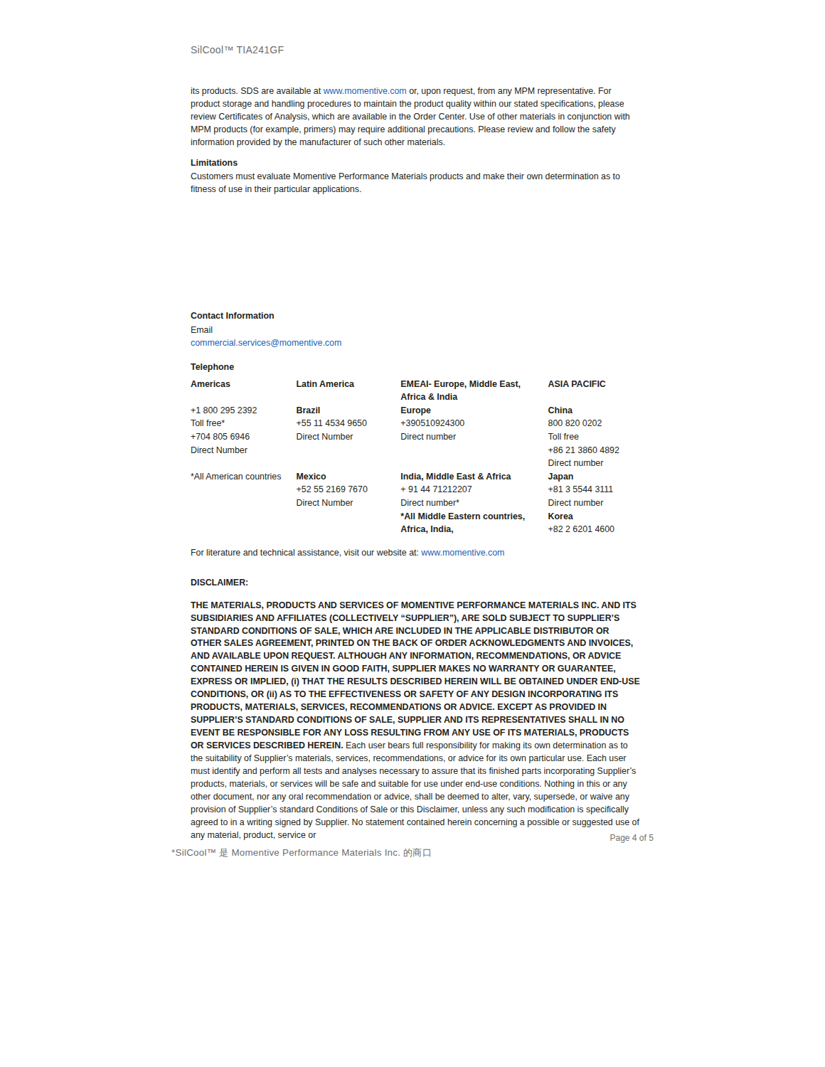SilCool™ TIA241GF
its products. SDS are available at www.momentive.com or, upon request, from any MPM representative. For product storage and handling procedures to maintain the product quality within our stated specifications, please review Certificates of Analysis, which are available in the Order Center. Use of other materials in conjunction with MPM products (for example, primers) may require additional precautions. Please review and follow the safety information provided by the manufacturer of such other materials.
Limitations
Customers must evaluate Momentive Performance Materials products and make their own determination as to fitness of use in their particular applications.
Contact Information
Email
commercial.services@momentive.com
Telephone
| Americas | Latin America | EMEAI- Europe, Middle East, Africa & India | ASIA PACIFIC |
| +1 800 295 2392 Toll free* +704 805 6946 Direct Number | Brazil +55 11 4534 9650 Direct Number | Europe +390510924300 Direct number | China 800 820 0202 Toll free +86 21 3860 4892 Direct number |
| *All American countries | Mexico +52 55 2169 7670 Direct Number | India, Middle East & Africa + 91 44 71212207 Direct number* *All Middle Eastern countries, Africa, India, | Japan +81 3 5544 3111 Direct number Korea +82 2 6201 4600 |
For literature and technical assistance, visit our website at: www.momentive.com
DISCLAIMER:
THE MATERIALS, PRODUCTS AND SERVICES OF MOMENTIVE PERFORMANCE MATERIALS INC. AND ITS SUBSIDIARIES AND AFFILIATES (COLLECTIVELY “SUPPLIER”), ARE SOLD SUBJECT TO SUPPLIER’S STANDARD CONDITIONS OF SALE, WHICH ARE INCLUDED IN THE APPLICABLE DISTRIBUTOR OR OTHER SALES AGREEMENT, PRINTED ON THE BACK OF ORDER ACKNOWLEDGMENTS AND INVOICES, AND AVAILABLE UPON REQUEST. ALTHOUGH ANY INFORMATION, RECOMMENDATIONS, OR ADVICE CONTAINED HEREIN IS GIVEN IN GOOD FAITH, SUPPLIER MAKES NO WARRANTY OR GUARANTEE, EXPRESS OR IMPLIED, (i) THAT THE RESULTS DESCRIBED HEREIN WILL BE OBTAINED UNDER END-USE CONDITIONS, OR (ii) AS TO THE EFFECTIVENESS OR SAFETY OF ANY DESIGN INCORPORATING ITS PRODUCTS, MATERIALS, SERVICES, RECOMMENDATIONS OR ADVICE. EXCEPT AS PROVIDED IN SUPPLIER’S STANDARD CONDITIONS OF SALE, SUPPLIER AND ITS REPRESENTATIVES SHALL IN NO EVENT BE RESPONSIBLE FOR ANY LOSS RESULTING FROM ANY USE OF ITS MATERIALS, PRODUCTS OR SERVICES DESCRIBED HEREIN. Each user bears full responsibility for making its own determination as to the suitability of Supplier’s materials, services, recommendations, or advice for its own particular use. Each user must identify and perform all tests and analyses necessary to assure that its finished parts incorporating Supplier’s products, materials, or services will be safe and suitable for use under end-use conditions. Nothing in this or any other document, nor any oral recommendation or advice, shall be deemed to alter, vary, supersede, or waive any provision of Supplier’s standard Conditions of Sale or this Disclaimer, unless any such modification is specifically agreed to in a writing signed by Supplier. No statement contained herein concerning a possible or suggested use of any material, product, service or
Page 4 of 5
*SilCool™ 是 Momentive Performance Materials Inc. 的商口